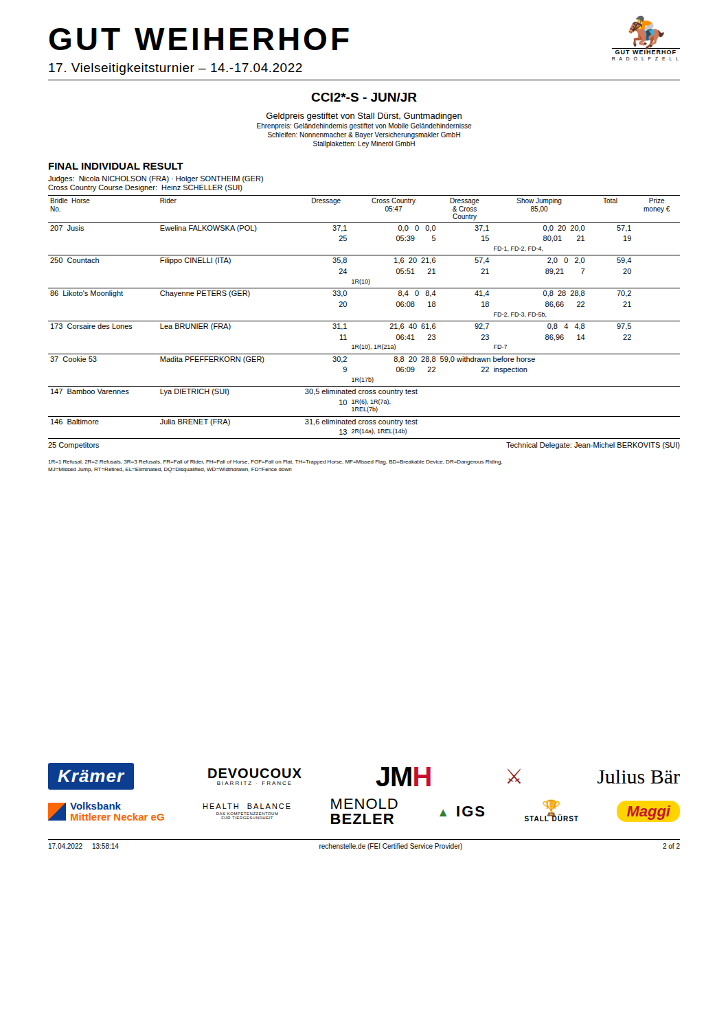GUT WEIHERHOF
17. Vielseitigkeitsturnier – 14.-17.04.2022
🏇
GUT WEIHERHOF
R A D O L F Z E L L
CCI2*-S - JUN/JR
Geldpreis gestiftet von Stall Dürst, Guntmadingen
Ehrenpreis: Geländehindernis gestiftet von Mobile Geländehindernisse
Schleifen: Nonnenmacher & Bayer Versicherungsmakler GmbH
Stallplaketten: Ley Mineröl GmbH
FINAL INDIVIDUAL RESULT
Judges: Nicola NICHOLSON (FRA) · Holger SONTHEIM (GER)
Cross Country Course Designer: Heinz SCHELLER (SUI)
| Bridle Horse No. | Rider | Dressage | Cross Country 05:47 | Dressage & Cross Country | Show Jumping 85,00 | Total | Prize money € |
| --- | --- | --- | --- | --- | --- | --- | --- |
| 207 Jusis | Ewelina FALKOWSKA (POL) | 37,1 | 0,0 0 0,0 | 37,1 | 0,0 20 20,0 | 57,1 | |
| | | 25 | 05:39 5 | 15 | 80,01 21 | 19 | |
| | | | | | FD-1, FD-2, FD-4, | | |
| 250 Countach | Filippo CINELLI (ITA) | 35,8 | 1,6 20 21,6 | 57,4 | 2,0 0 2,0 | 59,4 | |
| | | 24 | 05:51 21 | 21 | 89,21 7 | 20 | |
| | | | 1R(10) | | | | |
| 86 Likoto's Moonlight | Chayenne PETERS (GER) | 33,0 | 8,4 0 8,4 | 41,4 | 0,8 28 28,8 | 70,2 | |
| | | 20 | 06:08 18 | 18 | 86,66 22 | 21 | |
| | | | | | FD-2, FD-3, FD-5b, | | |
| 173 Corsaire des Lones | Lea BRUNIER (FRA) | 31,1 | 21,6 40 61,6 | 92,7 | 0,8 4 4,8 | 97,5 | |
| | | 11 | 06:41 23 | 23 | 86,96 14 | 22 | |
| | | | 1R(10), 1R(21a) | | FD-7 | | |
| 37 Cookie 53 | Madita PFEFFERKORN (GER) | 30,2 | 8,8 20 28,8 | 59,0 withdrawn before horse | |
| | | 9 | 06:09 22 | 22 | inspection | |
| | | | 1R(17b) | | | | |
| 147 Bamboo Varennes | Lya DIETRICH (SUI) | 30,5 eliminated cross country test |
| | | 10 | 1R(6), 1R(7a), 1REL(7b) |
| 146 Baltimore | Julia BRENET (FRA) | 31,6 eliminated cross country test |
| | | 13 | 2R(14a), 1REL(14b) |
25 Competitors
Technical Delegate: Jean-Michel BERKOVITS (SUI)
1R=1 Refusal, 2R=2 Refusals, 3R=3 Refusals, FR=Fall of Rider, FH=Fall of Horse, FOF=Fall on Flat, TH=Trapped Horse, MF=Missed Flag, BD=Breakable Device, DR=Dangerous Riding,
MJ=Missed Jump, RT=Retired, EL=Eliminated, DQ=Disqualified, WD=Widthdrawn, FD=Fence down
Krämer
DEVOUCOUX
BIARRITZ · FRANCE
JMH
⚔
Julius Bär
Volksbank
Mittlerer Neckar eG
HEALTH BALANCE DAS KOMPETENZZENTRUM
FÜR TIERGESUNDHEIT
MENOLD
BEZLER
▲ IGS
🏆STALL DÜRST
Maggi
17.04.2022 13:58:14
rechenstelle.de (FEI Certified Service Provider)
2 of 2